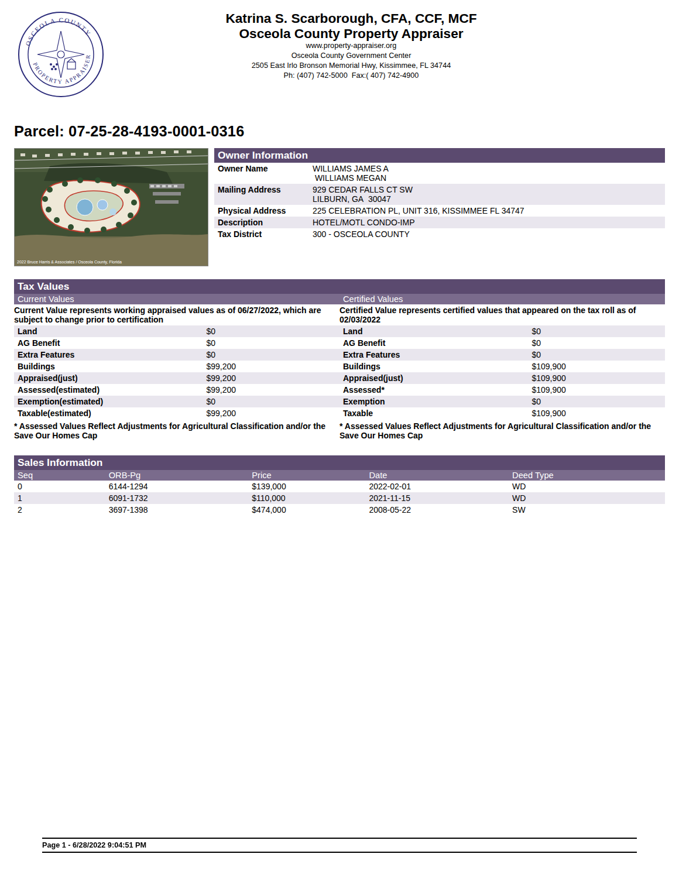OSCEOLA COUNTY PROPERTY APPRAISER
Katrina S. Scarborough, CFA, CCF, MCF
Osceola County Property Appraiser
www.property-appraiser.org
Osceola County Government Center
2505 East Irlo Bronson Memorial Hwy, Kissimmee, FL 34744
Ph: (407) 742-5000 Fax:( 407) 742-4900
Parcel: 07-25-28-4193-0001-0316
2022 Bruce Harris & Associates / Osceola County, Florida
Owner Information
| Owner Name | WILLIAMS JAMES A WILLIAMS MEGAN |
| Mailing Address | 929 CEDAR FALLS CT SW LILBURN, GA 30047 |
| Physical Address | 225 CELEBRATION PL, UNIT 316, KISSIMMEE FL 34747 |
| Description | HOTEL/MOTL CONDO-IMP |
| Tax District | 300 - OSCEOLA COUNTY |
Tax Values
Current Values
Certified Values
Current Value represents working appraised values as of 06/27/2022, which are subject to change prior to certification
Certified Value represents certified values that appeared on the tax roll as of 02/03/2022
| Land | $0 |
| AG Benefit | $0 |
| Extra Features | $0 |
| Buildings | $99,200 |
| Appraised(just) | $99,200 |
| Assessed(estimated) | $99,200 |
| Exemption(estimated) | $0 |
| Taxable(estimated) | $99,200 |
| Land | $0 |
| AG Benefit | $0 |
| Extra Features | $0 |
| Buildings | $109,900 |
| Appraised(just) | $109,900 |
| Assessed* | $109,900 |
| Exemption | $0 |
| Taxable | $109,900 |
* Assessed Values Reflect Adjustments for Agricultural Classification and/or the Save Our Homes Cap
* Assessed Values Reflect Adjustments for Agricultural Classification and/or the Save Our Homes Cap
Sales Information
| Seq | ORB-Pg | Price | Date | Deed Type |
| --- | --- | --- | --- | --- |
| 0 | 6144-1294 | $139,000 | 2022-02-01 | WD |
| 1 | 6091-1732 | $110,000 | 2021-11-15 | WD |
| 2 | 3697-1398 | $474,000 | 2008-05-22 | SW |
Page 1 - 6/28/2022 9:04:51 PM